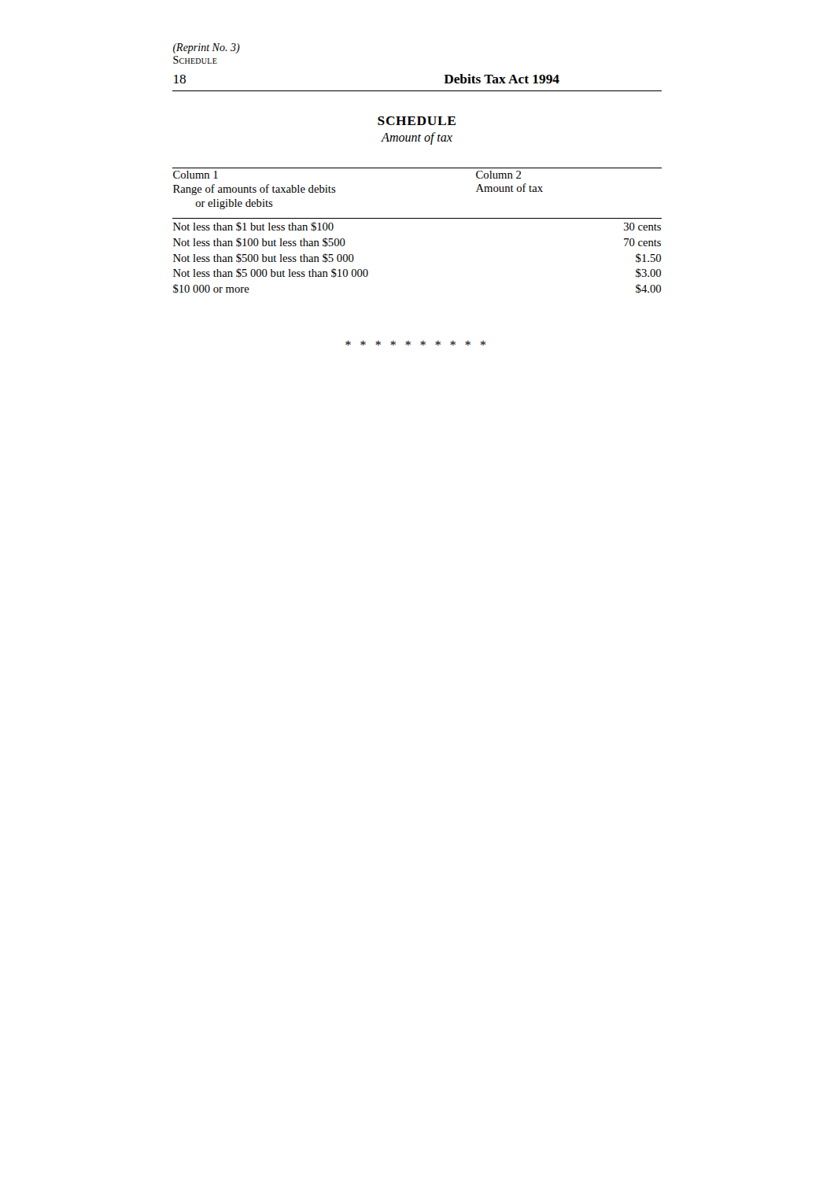(Reprint No. 3)
Schedule
18 Debits Tax Act 1994
SCHEDULE
Amount of tax
| Column 1 | Column 2 |
| --- | --- |
| Range of amounts of taxable debits or eligible debits | Amount of tax |
| Not less than $1 but less than $100 | 30 cents |
| Not less than $100 but less than $500 | 70 cents |
| Not less than $500 but less than $5 000 | $1.50 |
| Not less than $5 000 but less than $10 000 | $3.00 |
| $10 000 or more | $4.00 |
* * * * * * * * * *